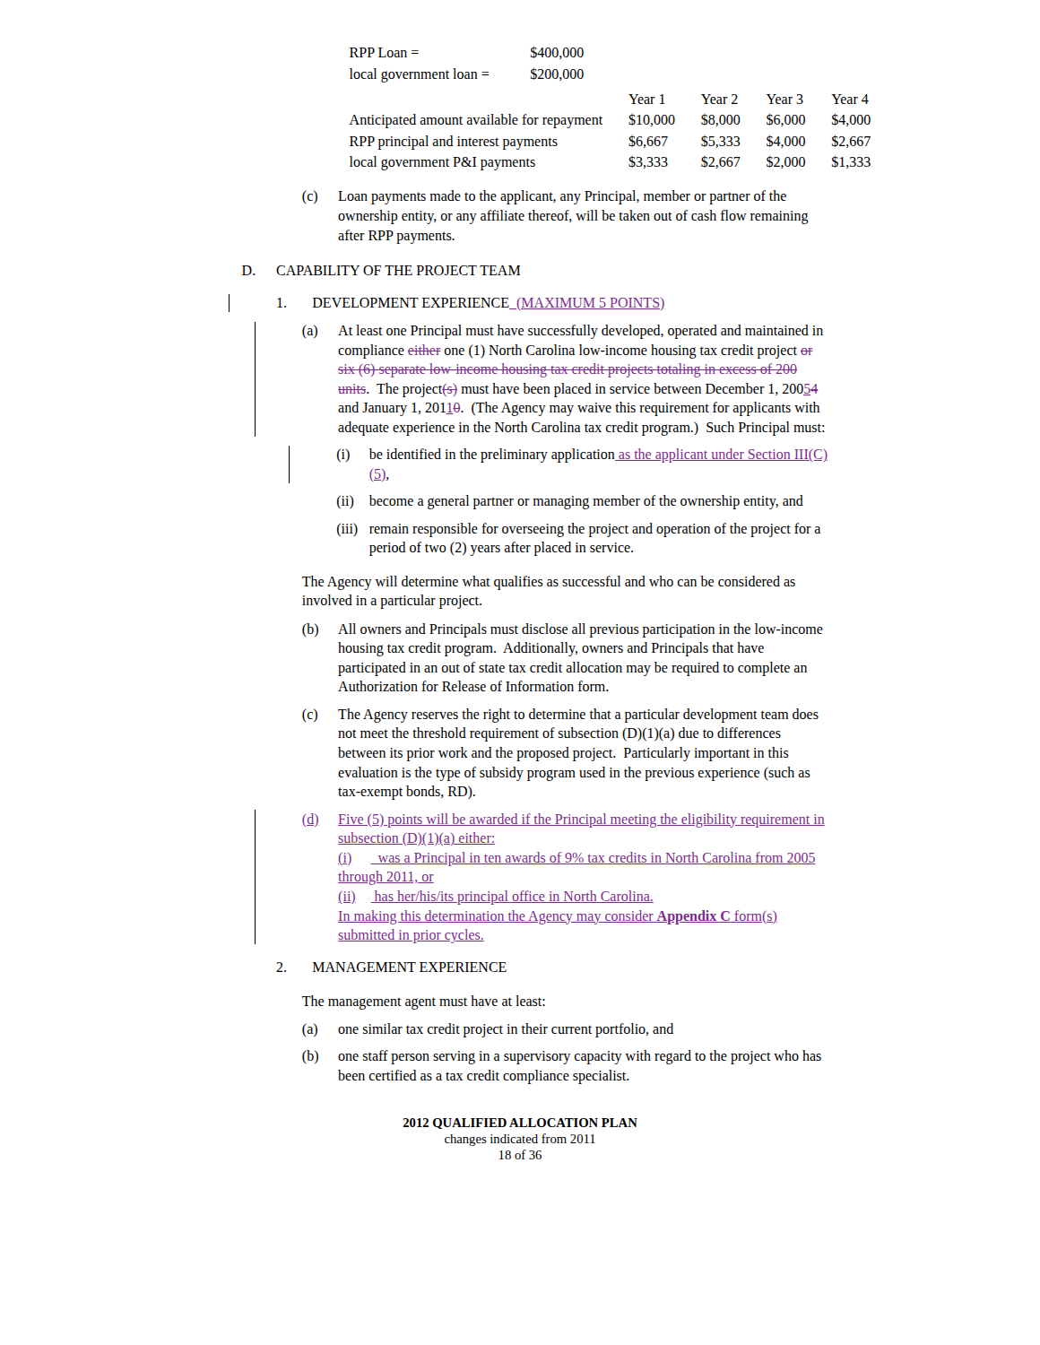RPP Loan =$400,000
local government loan =$200,000
| | Year 1 | Year 2 | Year 3 | Year 4 |
| --- | --- | --- | --- | --- |
| Anticipated amount available for repayment | $10,000 | $8,000 | $6,000 | $4,000 |
| RPP principal and interest payments | $6,667 | $5,333 | $4,000 | $2,667 |
| local government P&I payments | $3,333 | $2,667 | $2,000 | $1,333 |
(c) Loan payments made to the applicant, any Principal, member or partner of the ownership entity, or any affiliate thereof, will be taken out of cash flow remaining after RPP payments.
D. CAPABILITY OF THE PROJECT TEAM
1. DEVELOPMENT EXPERIENCE (MAXIMUM 5 POINTS)
(a) At least one Principal must have successfully developed, operated and maintained in compliance either one (1) North Carolina low-income housing tax credit project or six (6) separate low-income housing tax credit projects totaling in excess of 200 units. The project(s) must have been placed in service between December 1, 20054 and January 1, 20110. (The Agency may waive this requirement for applicants with adequate experience in the North Carolina tax credit program.) Such Principal must:
(i) be identified in the preliminary application as the applicant under Section III(C)(5),
(ii) become a general partner or managing member of the ownership entity, and
(iii) remain responsible for overseeing the project and operation of the project for a period of two (2) years after placed in service.
The Agency will determine what qualifies as successful and who can be considered as involved in a particular project.
(b) All owners and Principals must disclose all previous participation in the low-income housing tax credit program. Additionally, owners and Principals that have participated in an out of state tax credit allocation may be required to complete an Authorization for Release of Information form.
(c) The Agency reserves the right to determine that a particular development team does not meet the threshold requirement of subsection (D)(1)(a) due to differences between its prior work and the proposed project. Particularly important in this evaluation is the type of subsidy program used in the previous experience (such as tax-exempt bonds, RD).
(d) Five (5) points will be awarded if the Principal meeting the eligibility requirement in subsection (D)(1)(a) either:
(i) was a Principal in ten awards of 9% tax credits in North Carolina from 2005 through 2011, or
(ii) has her/his/its principal office in North Carolina.
In making this determination the Agency may consider Appendix C form(s) submitted in prior cycles.
2. MANAGEMENT EXPERIENCE
The management agent must have at least:
(a) one similar tax credit project in their current portfolio, and
(b) one staff person serving in a supervisory capacity with regard to the project who has been certified as a tax credit compliance specialist.
2012 QUALIFIED ALLOCATION PLAN
changes indicated from 2011
18 of 36